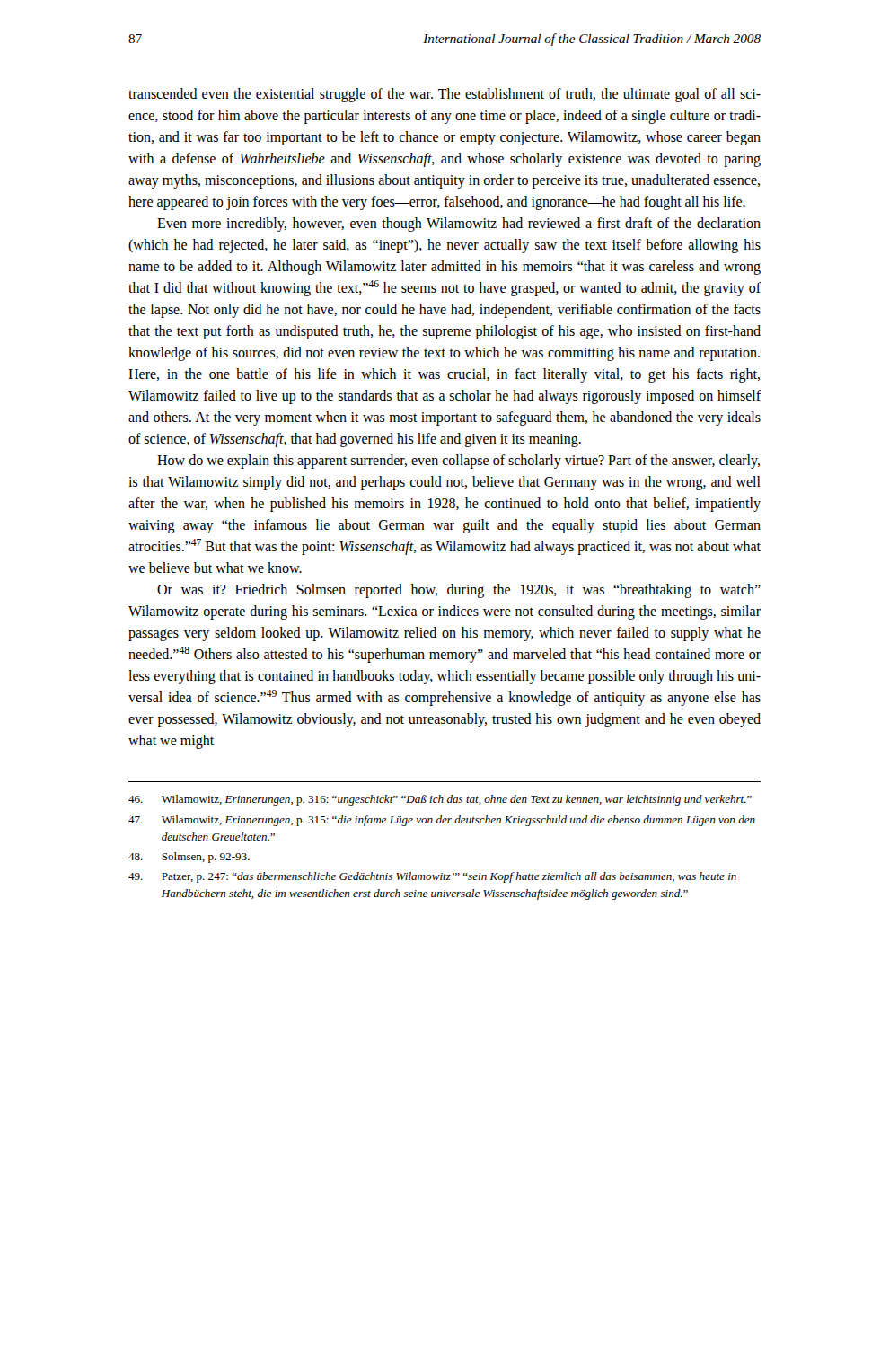87 International Journal of the Classical Tradition / March 2008
transcended even the existential struggle of the war. The establishment of truth, the ultimate goal of all science, stood for him above the particular interests of any one time or place, indeed of a single culture or tradition, and it was far too important to be left to chance or empty conjecture. Wilamowitz, whose career began with a defense of Wahrheitsliebe and Wissenschaft, and whose scholarly existence was devoted to paring away myths, misconceptions, and illusions about antiquity in order to perceive its true, unadulterated essence, here appeared to join forces with the very foes—error, falsehood, and ignorance—he had fought all his life.
Even more incredibly, however, even though Wilamowitz had reviewed a first draft of the declaration (which he had rejected, he later said, as “inept”), he never actually saw the text itself before allowing his name to be added to it. Although Wilamowitz later admitted in his memoirs “that it was careless and wrong that I did that without knowing the text,”46 he seems not to have grasped, or wanted to admit, the gravity of the lapse. Not only did he not have, nor could he have had, independent, verifiable confirmation of the facts that the text put forth as undisputed truth, he, the supreme philologist of his age, who insisted on first-hand knowledge of his sources, did not even review the text to which he was committing his name and reputation. Here, in the one battle of his life in which it was crucial, in fact literally vital, to get his facts right, Wilamowitz failed to live up to the standards that as a scholar he had always rigorously imposed on himself and others. At the very moment when it was most important to safeguard them, he abandoned the very ideals of science, of Wissenschaft, that had governed his life and given it its meaning.
How do we explain this apparent surrender, even collapse of scholarly virtue? Part of the answer, clearly, is that Wilamowitz simply did not, and perhaps could not, believe that Germany was in the wrong, and well after the war, when he published his memoirs in 1928, he continued to hold onto that belief, impatiently waiving away “the infamous lie about German war guilt and the equally stupid lies about German atrocities.”47 But that was the point: Wissenschaft, as Wilamowitz had always practiced it, was not about what we believe but what we know.
Or was it? Friedrich Solmsen reported how, during the 1920s, it was “breathtaking to watch” Wilamowitz operate during his seminars. “Lexica or indices were not consulted during the meetings, similar passages very seldom looked up. Wilamowitz relied on his memory, which never failed to supply what he needed.”48 Others also attested to his “superhuman memory” and marveled that “his head contained more or less everything that is contained in handbooks today, which essentially became possible only through his universal idea of science.”49 Thus armed with as comprehensive a knowledge of antiquity as anyone else has ever possessed, Wilamowitz obviously, and not unreasonably, trusted his own judgment and he even obeyed what we might
46. Wilamowitz, Erinnerungen, p. 316: “ungeschickt” “Daß ich das tat, ohne den Text zu kennen, war leichtsinnig und verkehrt.”
47. Wilamowitz, Erinnerungen, p. 315: “die infame Lüge von der deutschen Kriegsschuld und die ebenso dummen Lügen von den deutschen Greueltaten.”
48. Solmsen, p. 92-93.
49. Patzer, p. 247: “das übermenschliche Gedächtnis Wilamowitz’” “sein Kopf hatte ziemlich all das beisammen, was heute in Handbüchern steht, die im wesentlichen erst durch seine universale Wissenschaftsidee möglich geworden sind.”